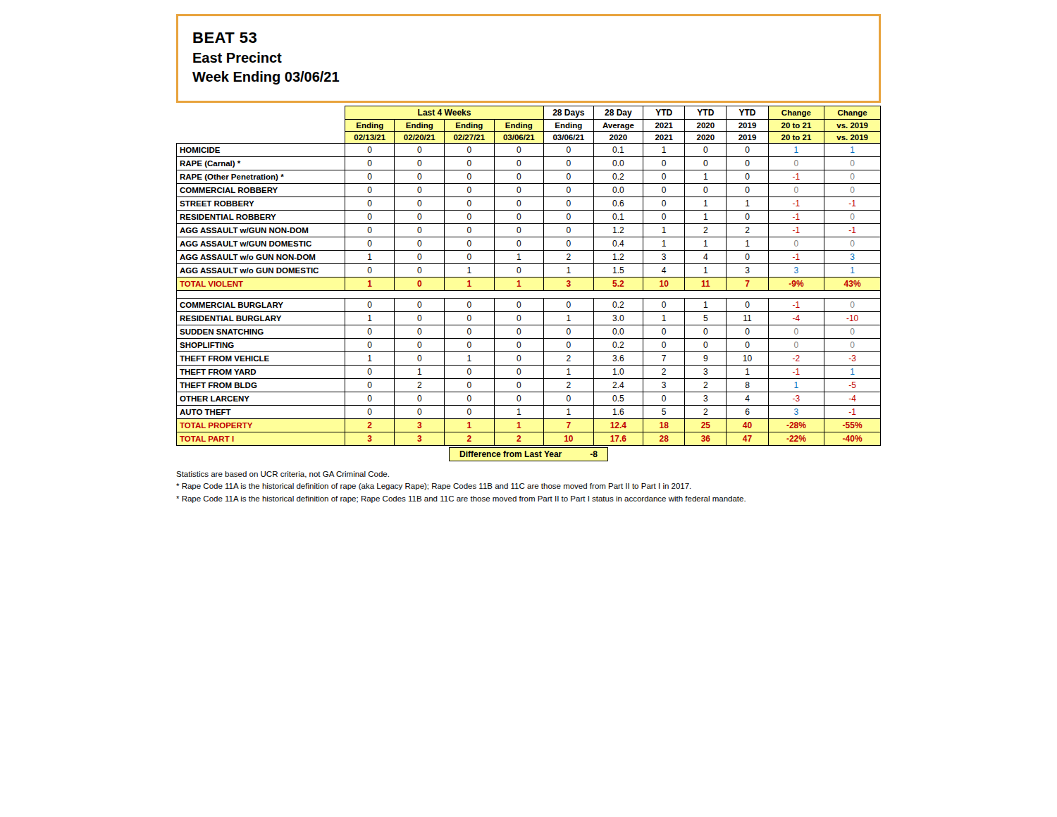BEAT 53
East Precinct
Week Ending 03/06/21
| | Last 4 Weeks | 28 Days | 28 Day | YTD | YTD | YTD | Change | Change |
| --- | --- | --- | --- | --- | --- | --- | --- | --- |
| Ending | Ending | Ending | Ending | Ending | Average | 2021 | 2020 | 2019 | 20 to 21 | vs. 2019 |
| | 02/13/21 | 02/20/21 | 02/27/21 | 03/06/21 | 03/06/21 | 2020 | 2021 | 2020 | 2019 | 20 to 21 | vs. 2019 |
| HOMICIDE | 0 | 0 | 0 | 0 | 0 | 0.1 | 1 | 0 | 0 | 1 | 1 |
| RAPE (Carnal) * | 0 | 0 | 0 | 0 | 0 | 0.0 | 0 | 0 | 0 | 0 | 0 |
| RAPE (Other Penetration) * | 0 | 0 | 0 | 0 | 0 | 0.2 | 0 | 1 | 0 | -1 | 0 |
| COMMERCIAL ROBBERY | 0 | 0 | 0 | 0 | 0 | 0.0 | 0 | 0 | 0 | 0 | 0 |
| STREET ROBBERY | 0 | 0 | 0 | 0 | 0 | 0.6 | 0 | 1 | 1 | -1 | -1 |
| RESIDENTIAL ROBBERY | 0 | 0 | 0 | 0 | 0 | 0.1 | 0 | 1 | 0 | -1 | 0 |
| AGG ASSAULT w/GUN NON-DOM | 0 | 0 | 0 | 0 | 0 | 1.2 | 1 | 2 | 2 | -1 | -1 |
| AGG ASSAULT w/GUN DOMESTIC | 0 | 0 | 0 | 0 | 0 | 0.4 | 1 | 1 | 1 | 0 | 0 |
| AGG ASSAULT w/o GUN NON-DOM | 1 | 0 | 0 | 1 | 2 | 1.2 | 3 | 4 | 0 | -1 | 3 |
| AGG ASSAULT w/o GUN DOMESTIC | 0 | 0 | 1 | 0 | 1 | 1.5 | 4 | 1 | 3 | 3 | 1 |
| TOTAL VIOLENT | 1 | 0 | 1 | 1 | 3 | 5.2 | 10 | 11 | 7 | -9% | 43% |
| COMMERCIAL BURGLARY | 0 | 0 | 0 | 0 | 0 | 0.2 | 0 | 1 | 0 | -1 | 0 |
| RESIDENTIAL BURGLARY | 1 | 0 | 0 | 0 | 1 | 3.0 | 1 | 5 | 11 | -4 | -10 |
| SUDDEN SNATCHING | 0 | 0 | 0 | 0 | 0 | 0.0 | 0 | 0 | 0 | 0 | 0 |
| SHOPLIFTING | 0 | 0 | 0 | 0 | 0 | 0.2 | 0 | 0 | 0 | 0 | 0 |
| THEFT FROM VEHICLE | 1 | 0 | 1 | 0 | 2 | 3.6 | 7 | 9 | 10 | -2 | -3 |
| THEFT FROM YARD | 0 | 1 | 0 | 0 | 1 | 1.0 | 2 | 3 | 1 | -1 | 1 |
| THEFT FROM BLDG | 0 | 2 | 0 | 0 | 2 | 2.4 | 3 | 2 | 8 | 1 | -5 |
| OTHER LARCENY | 0 | 0 | 0 | 0 | 0 | 0.5 | 0 | 3 | 4 | -3 | -4 |
| AUTO THEFT | 0 | 0 | 0 | 1 | 1 | 1.6 | 5 | 2 | 6 | 3 | -1 |
| TOTAL PROPERTY | 2 | 3 | 1 | 1 | 7 | 12.4 | 18 | 25 | 40 | -28% | -55% |
| TOTAL PART I | 3 | 3 | 2 | 2 | 10 | 17.6 | 28 | 36 | 47 | -22% | -40% |
Difference from Last Year-8
Statistics are based on UCR criteria, not GA Criminal Code.
* Rape Code 11A is the historical definition of rape (aka Legacy Rape); Rape Codes 11B and 11C are those moved from Part II to Part I in 2017.
* Rape Code 11A is the historical definition of rape; Rape Codes 11B and 11C are those moved from Part II to Part I status in accordance with federal mandate.